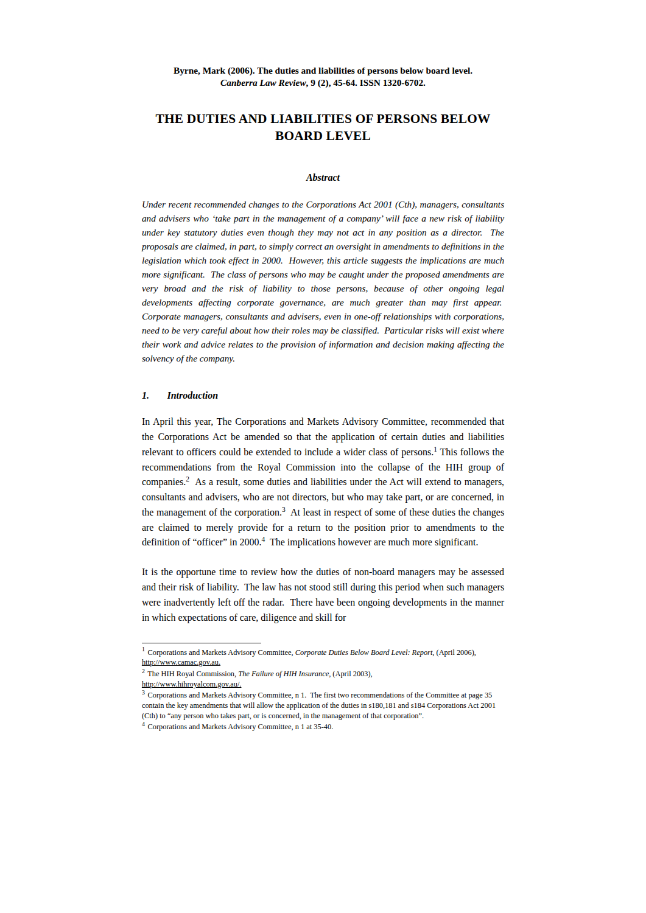Byrne, Mark (2006). The duties and liabilities of persons below board level.
Canberra Law Review, 9 (2), 45-64. ISSN 1320-6702.
THE DUTIES AND LIABILITIES OF PERSONS BELOW
BOARD LEVEL
Abstract
Under recent recommended changes to the Corporations Act 2001 (Cth), managers, consultants and advisers who ‘take part in the management of a company’ will face a new risk of liability under key statutory duties even though they may not act in any position as a director. The proposals are claimed, in part, to simply correct an oversight in amendments to definitions in the legislation which took effect in 2000. However, this article suggests the implications are much more significant. The class of persons who may be caught under the proposed amendments are very broad and the risk of liability to those persons, because of other ongoing legal developments affecting corporate governance, are much greater than may first appear. Corporate managers, consultants and advisers, even in one-off relationships with corporations, need to be very careful about how their roles may be classified. Particular risks will exist where their work and advice relates to the provision of information and decision making affecting the solvency of the company.
1. Introduction
In April this year, The Corporations and Markets Advisory Committee, recommended that the Corporations Act be amended so that the application of certain duties and liabilities relevant to officers could be extended to include a wider class of persons.1 This follows the recommendations from the Royal Commission into the collapse of the HIH group of companies.2 As a result, some duties and liabilities under the Act will extend to managers, consultants and advisers, who are not directors, but who may take part, or are concerned, in the management of the corporation.3 At least in respect of some of these duties the changes are claimed to merely provide for a return to the position prior to amendments to the definition of “officer” in 2000.4 The implications however are much more significant.
It is the opportune time to review how the duties of non-board managers may be assessed and their risk of liability. The law has not stood still during this period when such managers were inadvertently left off the radar. There have been ongoing developments in the manner in which expectations of care, diligence and skill for
1 Corporations and Markets Advisory Committee, Corporate Duties Below Board Level: Report, (April 2006), http://www.camac.gov.au.
2 The HIH Royal Commission, The Failure of HIH Insurance, (April 2003),
http://www.hihroyalcom.gov.au/.
3 Corporations and Markets Advisory Committee, n 1. The first two recommendations of the Committee at page 35 contain the key amendments that will allow the application of the duties in s180,181 and s184 Corporations Act 2001 (Cth) to “any person who takes part, or is concerned, in the management of that corporation”.
4 Corporations and Markets Advisory Committee, n 1 at 35-40.